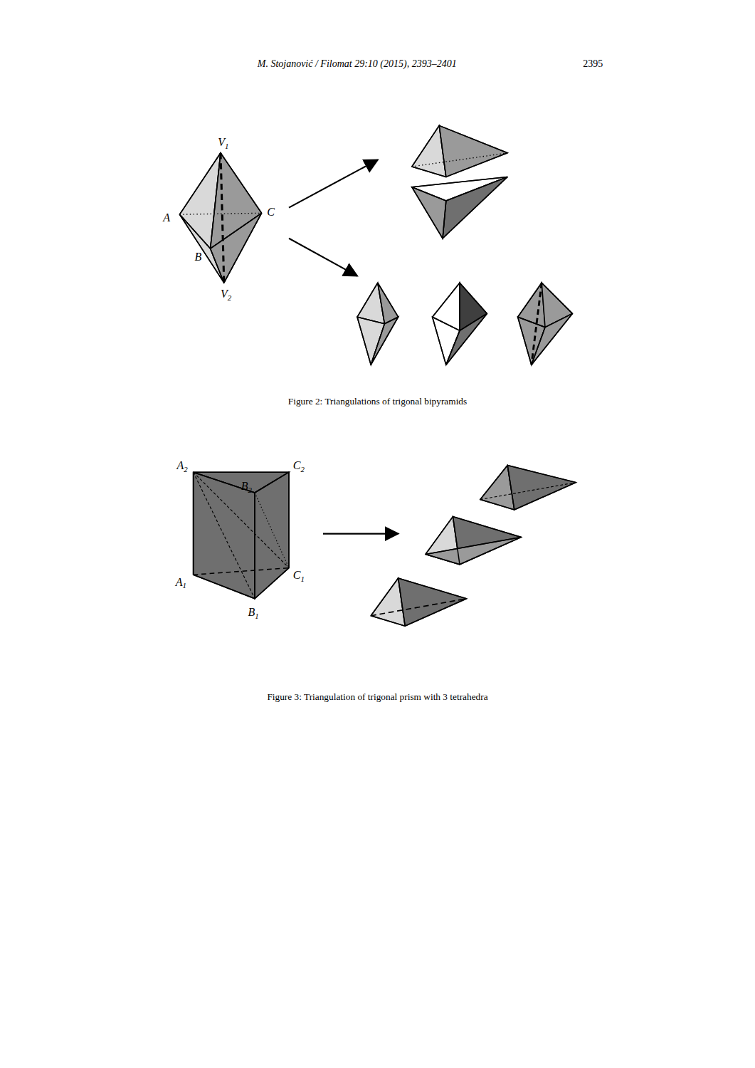M. Stojanović / Filomat 29:10 (2015), 2393–2401
2395
V1 A C B V2
Figure 2: Triangulations of trigonal bipyramids
A2 C2 B2 A1 C1 B1
Figure 3: Triangulation of trigonal prism with 3 tetrahedra